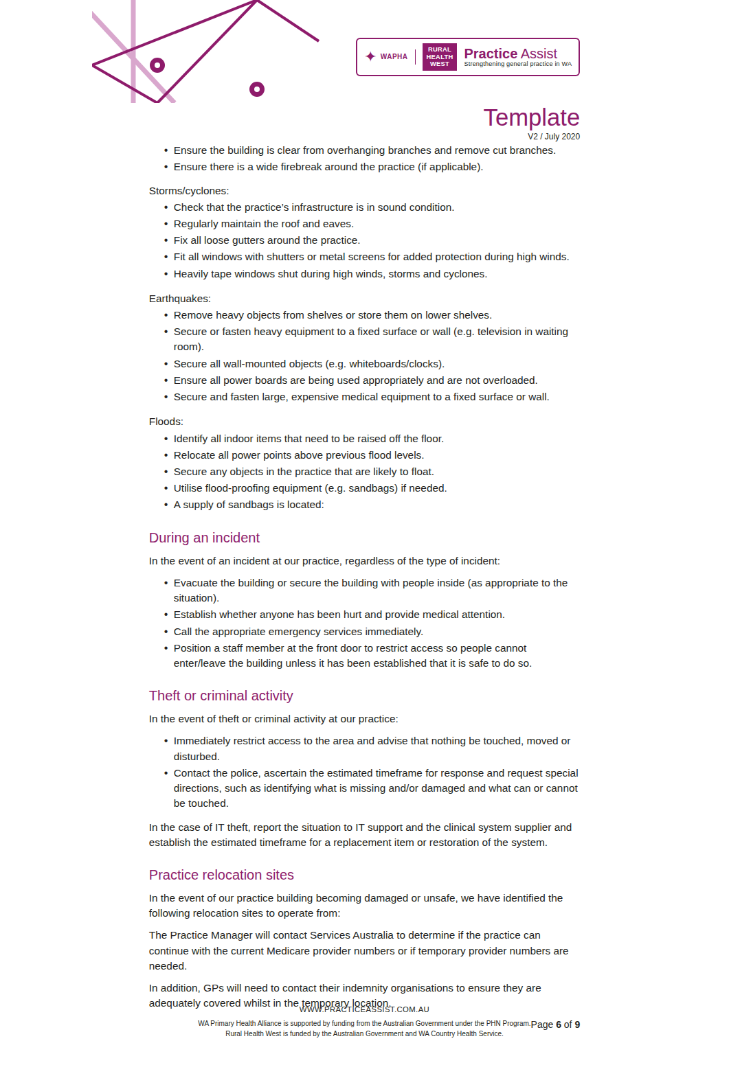✦ WAPHA
RURAL
HEALTH
WEST
Practice Assist Strengthening general practice in WA
Template
V2 / July 2020
Ensure the building is clear from overhanging branches and remove cut branches.
Ensure there is a wide firebreak around the practice (if applicable).
Storms/cyclones:
Check that the practice’s infrastructure is in sound condition.
Regularly maintain the roof and eaves.
Fix all loose gutters around the practice.
Fit all windows with shutters or metal screens for added protection during high winds.
Heavily tape windows shut during high winds, storms and cyclones.
Earthquakes:
Remove heavy objects from shelves or store them on lower shelves.
Secure or fasten heavy equipment to a fixed surface or wall (e.g. television in waiting room).
Secure all wall-mounted objects (e.g. whiteboards/clocks).
Ensure all power boards are being used appropriately and are not overloaded.
Secure and fasten large, expensive medical equipment to a fixed surface or wall.
Floods:
Identify all indoor items that need to be raised off the floor.
Relocate all power points above previous flood levels.
Secure any objects in the practice that are likely to float.
Utilise flood-proofing equipment (e.g. sandbags) if needed.
A supply of sandbags is located:
During an incident
In the event of an incident at our practice, regardless of the type of incident:
Evacuate the building or secure the building with people inside (as appropriate to the situation).
Establish whether anyone has been hurt and provide medical attention.
Call the appropriate emergency services immediately.
Position a staff member at the front door to restrict access so people cannot enter/leave the building unless it has been established that it is safe to do so.
Theft or criminal activity
In the event of theft or criminal activity at our practice:
Immediately restrict access to the area and advise that nothing be touched, moved or disturbed.
Contact the police, ascertain the estimated timeframe for response and request special directions, such as identifying what is missing and/or damaged and what can or cannot be touched.
In the case of IT theft, report the situation to IT support and the clinical system supplier and establish the estimated timeframe for a replacement item or restoration of the system.
Practice relocation sites
In the event of our practice building becoming damaged or unsafe, we have identified the following relocation sites to operate from:
The Practice Manager will contact Services Australia to determine if the practice can continue with the current Medicare provider numbers or if temporary provider numbers are needed.
In addition, GPs will need to contact their indemnity organisations to ensure they are adequately covered whilst in the temporary location.
WWW.PRACTICEASSIST.COM.AU
WA Primary Health Alliance is supported by funding from the Australian Government under the PHN Program.
Rural Health West is funded by the Australian Government and WA Country Health Service.
Page 6 of 9